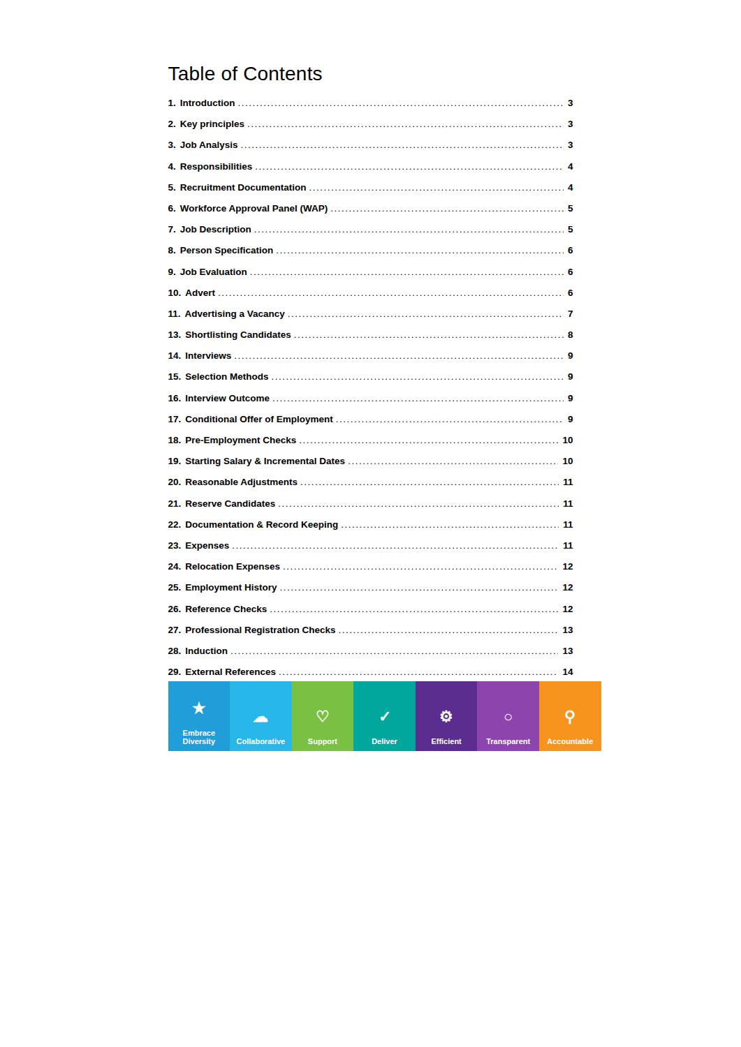Table of Contents
1. Introduction .................................................................................................. 3
2. Key principles .............................................................................................. 3
3. Job Analysis ................................................................................................ 3
4. Responsibilities ........................................................................................... 4
5. Recruitment Documentation ......................................................................... 4
6. Workforce Approval Panel (WAP) .................................................................. 5
7. Job Description ............................................................................................ 5
8. Person Specification ..................................................................................... 6
9. Job Evaluation ............................................................................................. 6
10. Advert ....................................................................................................... 6
11. Advertising a Vacancy ................................................................................... 7
13. Shortlisting Candidates ................................................................................. 8
14. Interviews ................................................................................................ 9
15. Selection Methods ....................................................................................... 9
16. Interview Outcome ..................................................................................... 9
17. Conditional Offer of Employment ................................................................. 9
18. Pre-Employment Checks .............................................................................. 10
19. Starting Salary & Incremental Dates ............................................................. 10
20. Reasonable Adjustments ............................................................................. 11
21. Reserve Candidates .................................................................................... 11
22. Documentation & Record Keeping ................................................................ 11
23. Expenses .................................................................................................. 11
24. Relocation Expenses .................................................................................. 12
25. Employment History .................................................................................. 12
26. Reference Checks ....................................................................................... 12
27. Professional Registration Checks ................................................................... 13
28. Induction ................................................................................................. 13
29. External References ................................................................................... 14
30. Equality Statement ..................................................................................... 14
31. Data Protection/GDPR ................................................................................ 15
32. Monitoring & Review ................................................................................. 15
★Embrace
Diversity
☁Collaborative
♡Support
✓Deliver
⚙Efficient
○Transparent
⚲Accountable